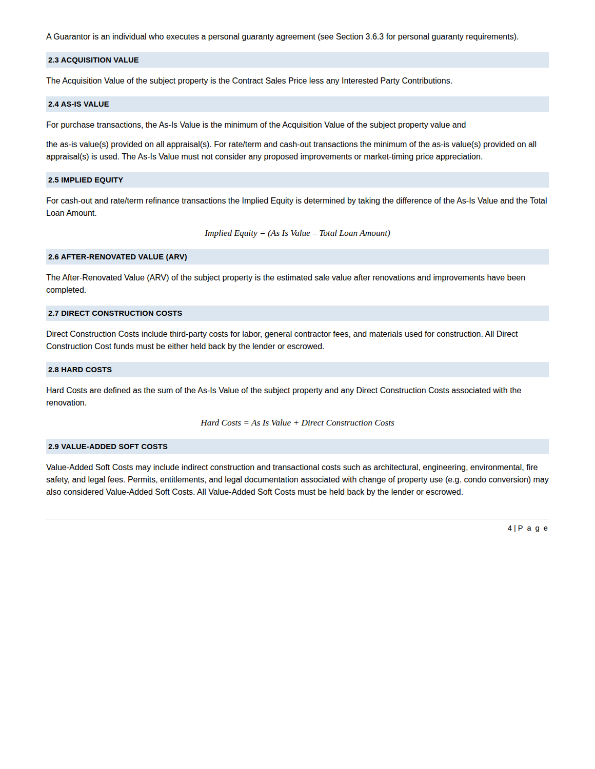A Guarantor is an individual who executes a personal guaranty agreement (see Section 3.6.3 for personal guaranty requirements).
2.3 ACQUISITION VALUE
The Acquisition Value of the subject property is the Contract Sales Price less any Interested Party Contributions.
2.4 AS-IS VALUE
For purchase transactions, the As-Is Value is the minimum of the Acquisition Value of the subject property value and
the as-is value(s) provided on all appraisal(s). For rate/term and cash-out transactions the minimum of the as-is value(s) provided on all appraisal(s) is used. The As-Is Value must not consider any proposed improvements or market-timing price appreciation.
2.5 IMPLIED EQUITY
For cash-out and rate/term refinance transactions the Implied Equity is determined by taking the difference of the As-Is Value and the Total Loan Amount.
Implied Equity = (As Is Value – Total Loan Amount)
2.6 AFTER-RENOVATED VALUE (ARV)
The After-Renovated Value (ARV) of the subject property is the estimated sale value after renovations and improvements have been completed.
2.7 DIRECT CONSTRUCTION COSTS
Direct Construction Costs include third-party costs for labor, general contractor fees, and materials used for construction. All Direct Construction Cost funds must be either held back by the lender or escrowed.
2.8 HARD COSTS
Hard Costs are defined as the sum of the As-Is Value of the subject property and any Direct Construction Costs associated with the renovation.
Hard Costs = As Is Value + Direct Construction Costs
2.9 VALUE-ADDED SOFT COSTS
Value-Added Soft Costs may include indirect construction and transactional costs such as architectural, engineering, environmental, fire safety, and legal fees. Permits, entitlements, and legal documentation associated with change of property use (e.g. condo conversion) may also considered Value-Added Soft Costs. All Value-Added Soft Costs must be held back by the lender or escrowed.
4 | P a g e